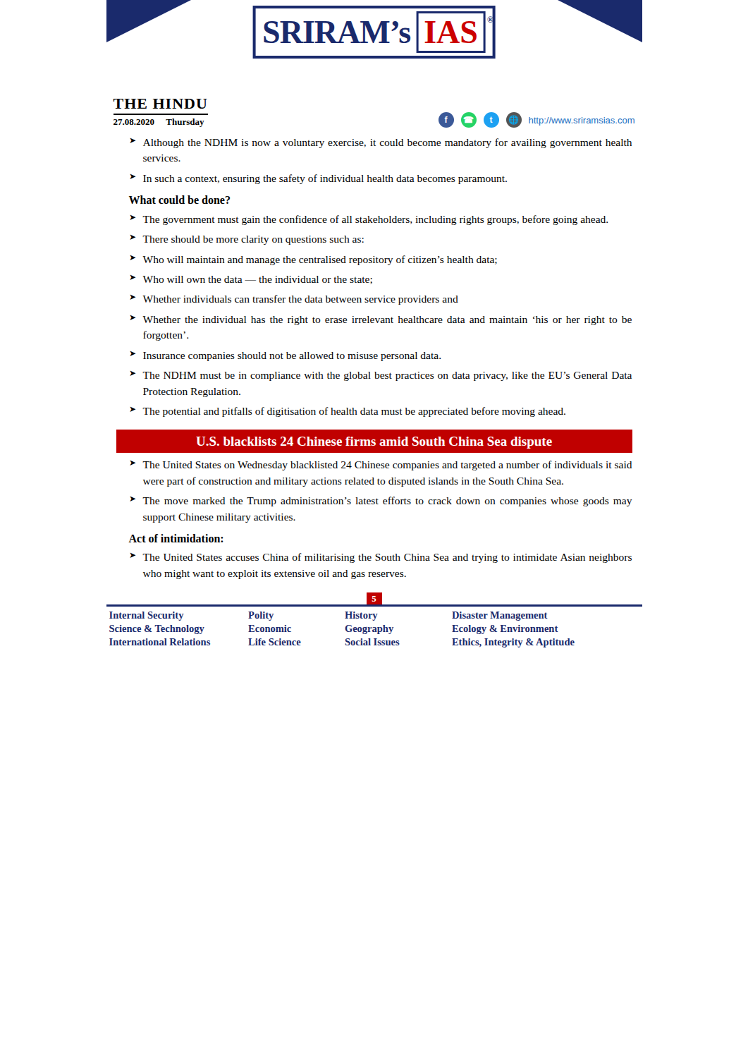SRIRAM’s IAS®
THE HINDU
27.08.2020 Thursday
f ☎ t 🌐 http://www.sriramsias.com
Although the NDHM is now a voluntary exercise, it could become mandatory for availing government health services.
In such a context, ensuring the safety of individual health data becomes paramount.
What could be done?
The government must gain the confidence of all stakeholders, including rights groups, before going ahead.
There should be more clarity on questions such as:
Who will maintain and manage the centralised repository of citizen’s health data;
Who will own the data — the individual or the state;
Whether individuals can transfer the data between service providers and
Whether the individual has the right to erase irrelevant healthcare data and maintain ‘his or her right to be forgotten’.
Insurance companies should not be allowed to misuse personal data.
The NDHM must be in compliance with the global best practices on data privacy, like the EU’s General Data Protection Regulation.
The potential and pitfalls of digitisation of health data must be appreciated before moving ahead.
U.S. blacklists 24 Chinese firms amid South China Sea dispute
The United States on Wednesday blacklisted 24 Chinese companies and targeted a number of individuals it said were part of construction and military actions related to disputed islands in the South China Sea.
The move marked the Trump administration’s latest efforts to crack down on companies whose goods may support Chinese military activities.
Act of intimidation:
The United States accuses China of militarising the South China Sea and trying to intimidate Asian neighbors who might want to exploit its extensive oil and gas reserves.
5
| Internal Security | Polity | History | Disaster Management |
| Science & Technology | Economic | Geography | Ecology & Environment |
| International Relations | Life Science | Social Issues | Ethics, Integrity & Aptitude |